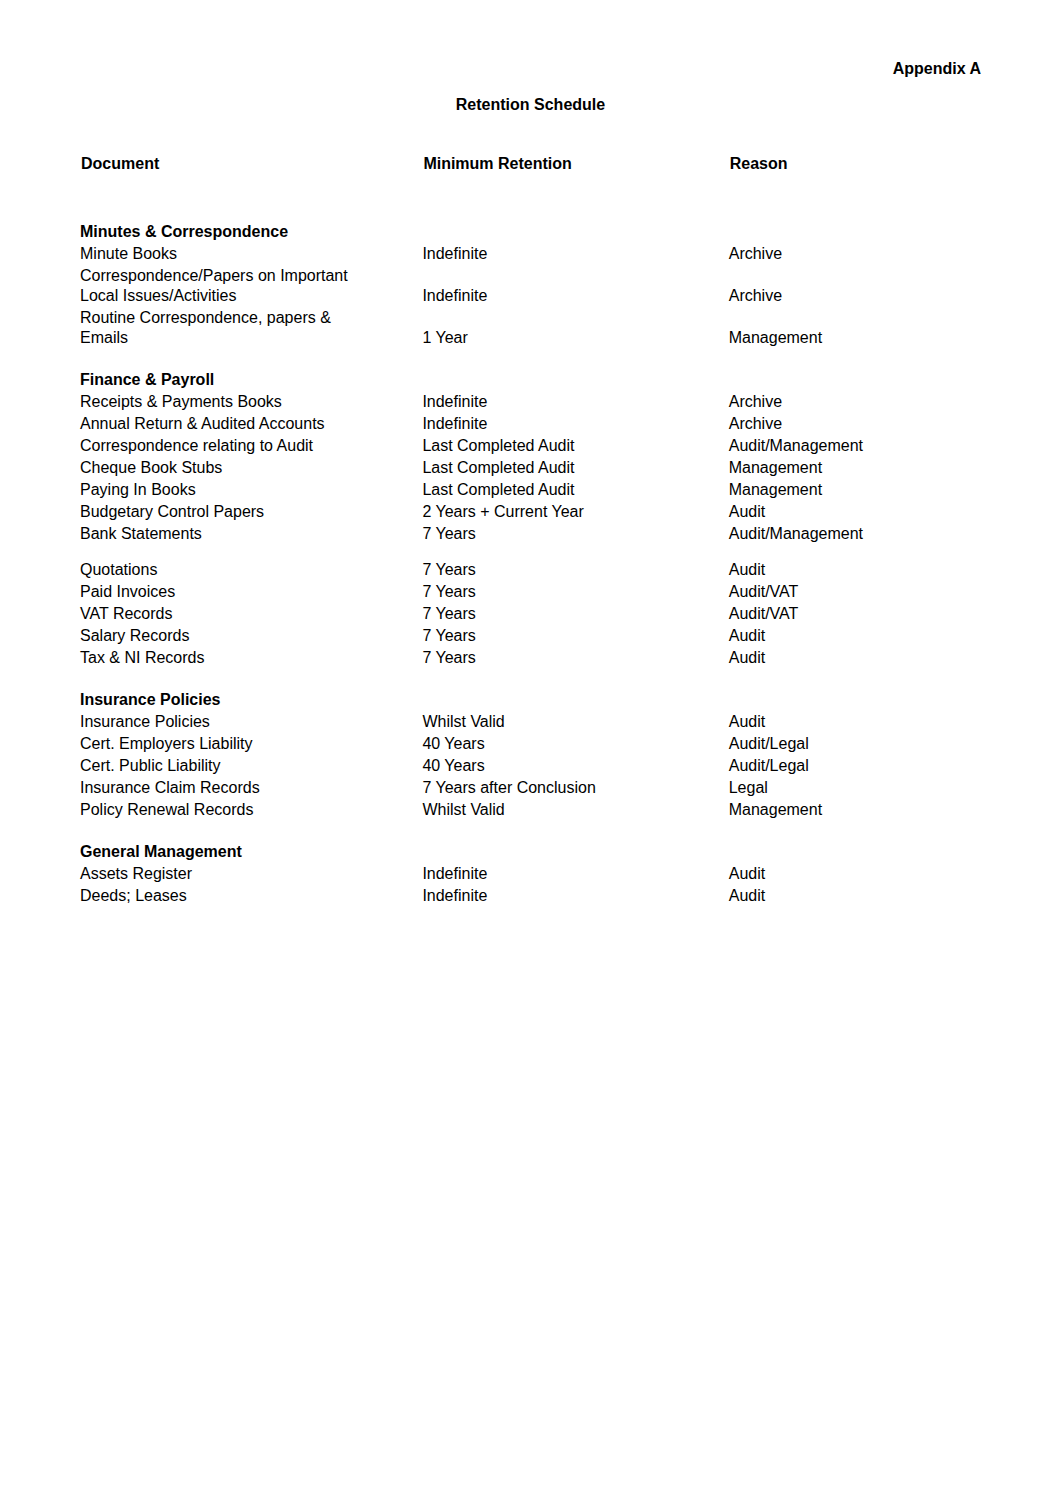Appendix A
Retention Schedule
| Document | Minimum Retention | Reason |
| --- | --- | --- |
| Minutes & Correspondence |
| Minute Books | Indefinite | Archive |
| Correspondence/Papers on Important | | |
| Local Issues/Activities | Indefinite | Archive |
| Routine Correspondence, papers & | | |
| Emails | 1 Year | Management |
| Finance & Payroll |
| Receipts & Payments Books | Indefinite | Archive |
| Annual Return & Audited Accounts | Indefinite | Archive |
| Correspondence relating to Audit | Last Completed Audit | Audit/Management |
| Cheque Book Stubs | Last Completed Audit | Management |
| Paying In Books | Last Completed Audit | Management |
| Budgetary Control Papers | 2 Years + Current Year | Audit |
| Bank Statements | 7 Years | Audit/Management |
| Quotations | 7 Years | Audit |
| Paid Invoices | 7 Years | Audit/VAT |
| VAT Records | 7 Years | Audit/VAT |
| Salary Records | 7 Years | Audit |
| Tax & NI Records | 7 Years | Audit |
| Insurance Policies |
| Insurance Policies | Whilst Valid | Audit |
| Cert. Employers Liability | 40 Years | Audit/Legal |
| Cert. Public Liability | 40 Years | Audit/Legal |
| Insurance Claim Records | 7 Years after Conclusion | Legal |
| Policy Renewal Records | Whilst Valid | Management |
| General Management |
| Assets Register | Indefinite | Audit |
| Deeds; Leases | Indefinite | Audit |